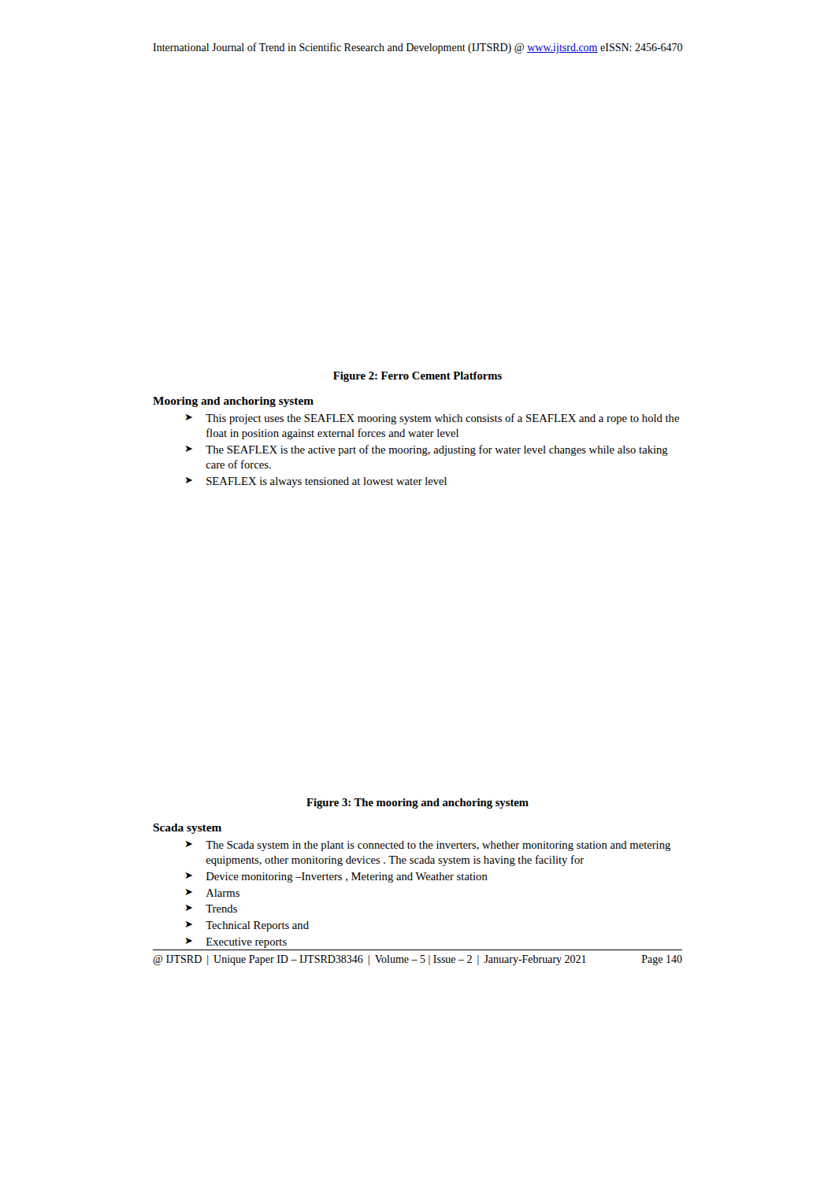International Journal of Trend in Scientific Research and Development (IJTSRD) @ www.ijtsrd.com eISSN: 2456-6470
Figure 2: Ferro Cement Platforms
Mooring and anchoring system
This project uses the SEAFLEX mooring system which consists of a SEAFLEX and a rope to hold the float in position against external forces and water level
The SEAFLEX is the active part of the mooring, adjusting for water level changes while also taking care of forces.
SEAFLEX is always tensioned at lowest water level
Figure 3: The mooring and anchoring system
Scada system
The Scada system in the plant is connected to the inverters, whether monitoring station and metering equipments, other monitoring devices . The scada system is having the facility for
Device monitoring –Inverters , Metering and Weather station
Alarms
Trends
Technical Reports and
Executive reports
@ IJTSRD|Unique Paper ID – IJTSRD38346|Volume – 5 | Issue – 2|January-February 2021
Page 140